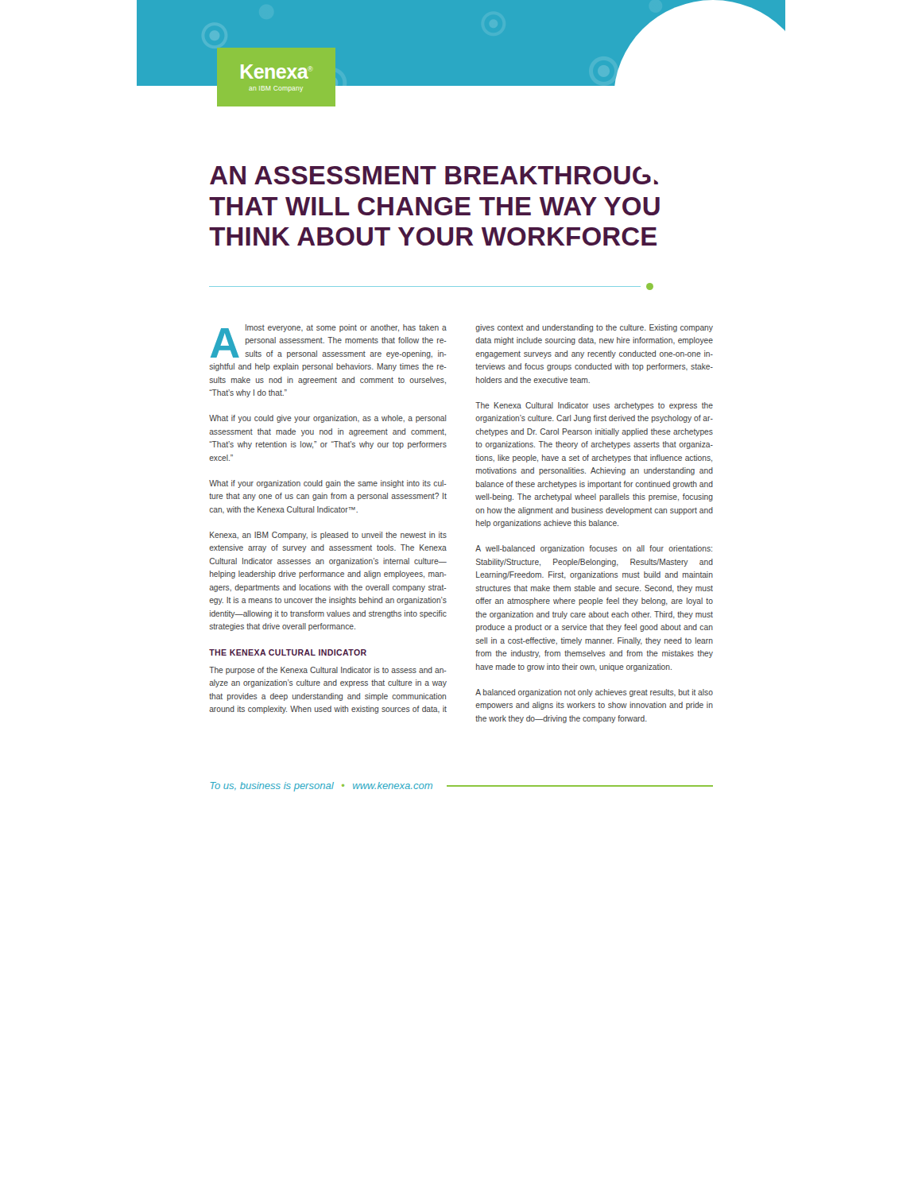White Paper
Kenexa®
an IBM Company
An Assessment Breakthrough
That Will Change the Way You
Think About Your Workforce
Almost everyone, at some point or another, has taken a personal assessment. The moments that follow the results of a personal assessment are eye-opening, insightful and help explain personal behaviors. Many times the results make us nod in agreement and comment to ourselves, “That’s why I do that.”
What if you could give your organization, as a whole, a personal assessment that made you nod in agreement and comment, “That’s why retention is low,” or “That’s why our top performers excel.”
What if your organization could gain the same insight into its culture that any one of us can gain from a personal assessment? It can, with the Kenexa Cultural Indicator™.
Kenexa, an IBM Company, is pleased to unveil the newest in its extensive array of survey and assessment tools. The Kenexa Cultural Indicator assesses an organization’s internal culture—helping leadership drive performance and align employees, managers, departments and locations with the overall company strategy. It is a means to uncover the insights behind an organization’s identity—allowing it to transform values and strengths into specific strategies that drive overall performance.
The Kenexa Cultural Indicator
The purpose of the Kenexa Cultural Indicator is to assess and analyze an organization’s culture and express that culture in a way that provides a deep understanding and simple communication around its complexity. When used with existing sources of data, it gives context and understanding to the culture. Existing company data might include sourcing data, new hire information, employee engagement surveys and any recently conducted one-on-one interviews and focus groups conducted with top performers, stakeholders and the executive team.
The Kenexa Cultural Indicator uses archetypes to express the organization’s culture. Carl Jung first derived the psychology of archetypes and Dr. Carol Pearson initially applied these archetypes to organizations. The theory of archetypes asserts that organizations, like people, have a set of archetypes that influence actions, motivations and personalities. Achieving an understanding and balance of these archetypes is important for continued growth and well-being. The archetypal wheel parallels this premise, focusing on how the alignment and business development can support and help organizations achieve this balance.
A well-balanced organization focuses on all four orientations: Stability/Structure, People/Belonging, Results/Mastery and Learning/Freedom. First, organizations must build and maintain structures that make them stable and secure. Second, they must offer an atmosphere where people feel they belong, are loyal to the organization and truly care about each other. Third, they must produce a product or a service that they feel good about and can sell in a cost-effective, timely manner. Finally, they need to learn from the industry, from themselves and from the mistakes they have made to grow into their own, unique organization.
A balanced organization not only achieves great results, but it also empowers and aligns its workers to show innovation and pride in the work they do—driving the company forward.
To us, business is personal • www.kenexa.com